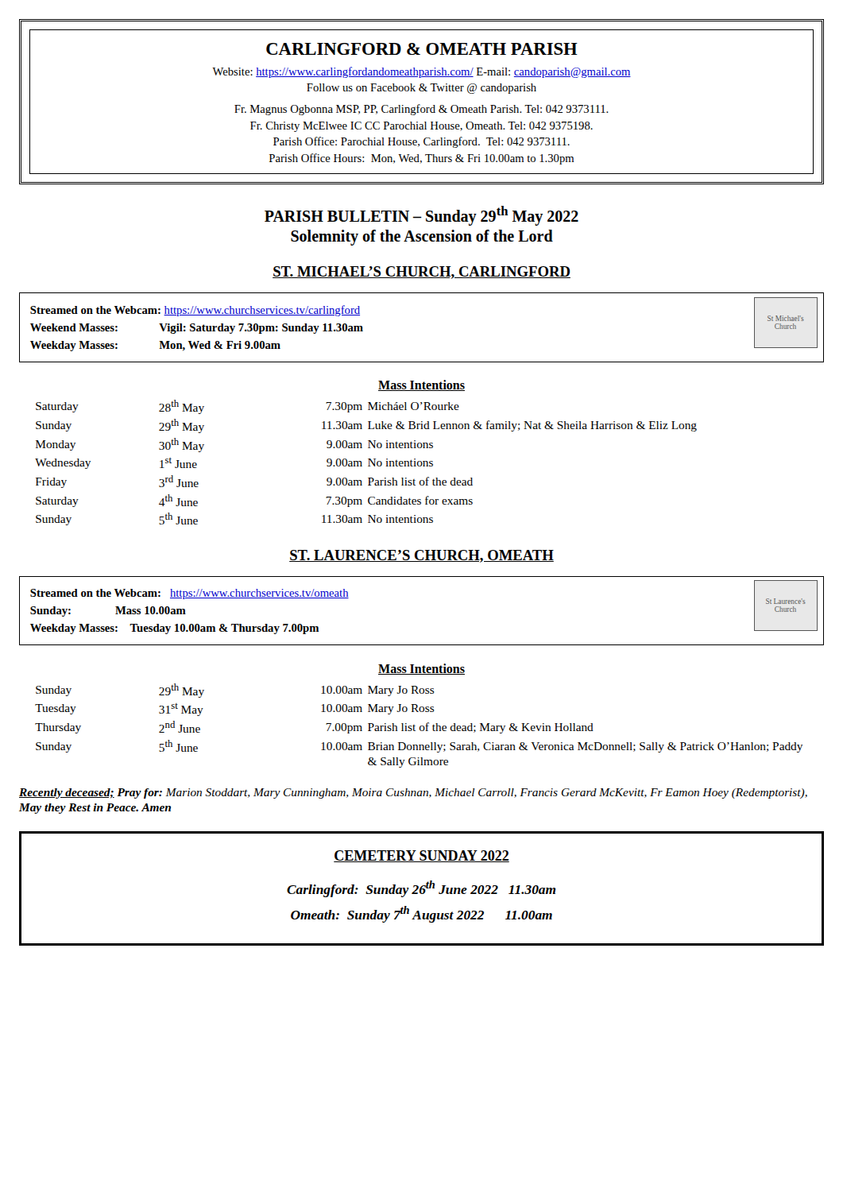CARLINGFORD & OMEATH PARISH
Website: https://www.carlingfordandomeathparish.com/ E-mail: candoparish@gmail.com
Follow us on Facebook & Twitter @ candoparish
Fr. Magnus Ogbonna MSP, PP, Carlingford & Omeath Parish. Tel: 042 9373111.
Fr. Christy McElwee IC CC Parochial House, Omeath. Tel: 042 9375198.
Parish Office: Parochial House, Carlingford. Tel: 042 9373111.
Parish Office Hours: Mon, Wed, Thurs & Fri 10.00am to 1.30pm
PARISH BULLETIN – Sunday 29th May 2022 Solemnity of the Ascension of the Lord
ST. MICHAEL’S CHURCH, CARLINGFORD
St Michael's
Church
Streamed on the Webcam: https://www.churchservices.tv/carlingford
Weekend Masses: Vigil: Saturday 7.30pm: Sunday 11.30am
Weekday Masses: Mon, Wed & Fri 9.00am
Mass Intentions
| Saturday | 28 th May | 7.30pm | Micháel O’Rourke |
| Sunday | 29 th May | 11.30am | Luke & Brid Lennon & family; Nat & Sheila Harrison & Eliz Long |
| Monday | 30 th May | 9.00am | No intentions |
| Wednesday | 1 st June | 9.00am | No intentions |
| Friday | 3 rd June | 9.00am | Parish list of the dead |
| Saturday | 4 th June | 7.30pm | Candidates for exams |
| Sunday | 5 th June | 11.30am | No intentions |
ST. LAURENCE’S CHURCH, OMEATH
St Laurence's
Church
Streamed on the Webcam: https://www.churchservices.tv/omeath
Sunday: Mass 10.00am
Weekday Masses: Tuesday 10.00am & Thursday 7.00pm
Mass Intentions
| Sunday | 29 th May | 10.00am | Mary Jo Ross |
| Tuesday | 31 st May | 10.00am | Mary Jo Ross |
| Thursday | 2 nd June | 7.00pm | Parish list of the dead; Mary & Kevin Holland |
| Sunday | 5 th June | 10.00am | Brian Donnelly; Sarah, Ciaran & Veronica McDonnell; Sally & Patrick O’Hanlon; Paddy & Sally Gilmore |
Recently deceased; Pray for: Marion Stoddart, Mary Cunningham, Moira Cushnan, Michael Carroll, Francis Gerard McKevitt, Fr Eamon Hoey (Redemptorist), May they Rest in Peace. Amen
CEMETERY SUNDAY 2022
Carlingford: Sunday 26th June 2022 11.30am
Omeath: Sunday 7th August 2022 11.00am